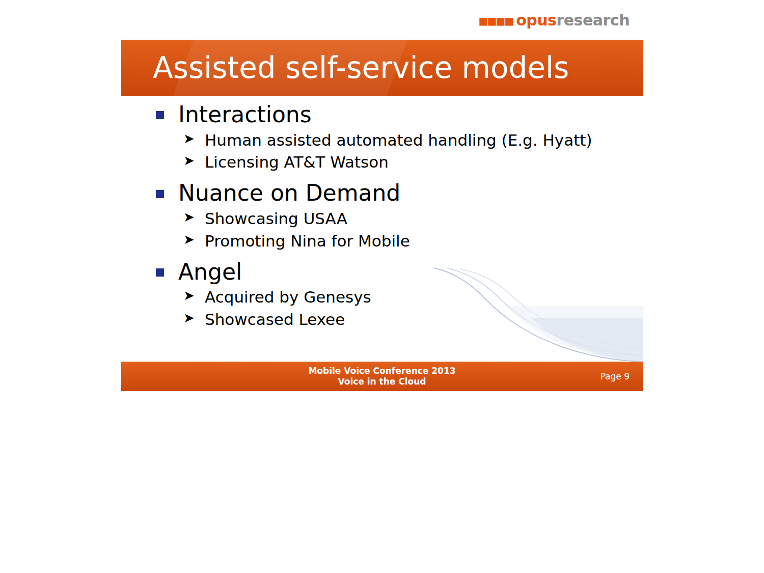■■■■opus research
Assisted self-service models
Interactions
➤Human assisted automated handling (E.g. Hyatt)
➤Licensing AT&T Watson
Nuance on Demand
➤Showcasing USAA
➤Promoting Nina for Mobile
Angel
➤Acquired by Genesys
➤Showcased Lexee
Mobile Voice Conference 2013
Voice in the Cloud
Page 9